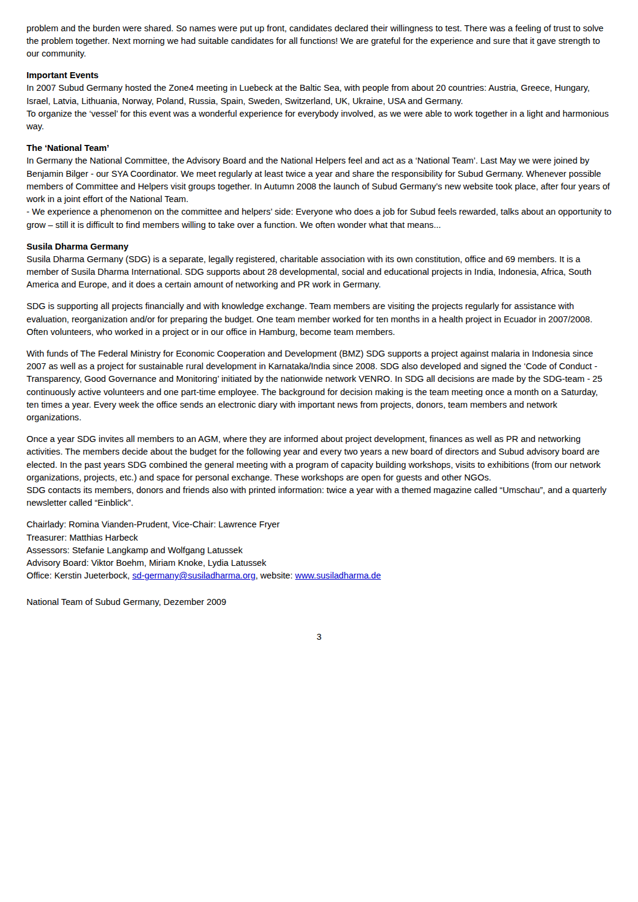problem and the burden were shared. So names were put up front, candidates declared their willingness to test. There was a feeling of trust to solve the problem together. Next morning we had suitable candidates for all functions! We are grateful for the experience and sure that it gave strength to our community.
Important Events
In 2007 Subud Germany hosted the Zone4 meeting in Luebeck at the Baltic Sea, with people from about 20 countries: Austria, Greece, Hungary, Israel, Latvia, Lithuania, Norway, Poland, Russia, Spain, Sweden, Switzerland, UK, Ukraine, USA and Germany.
To organize the ‘vessel’ for this event was a wonderful experience for everybody involved, as we were able to work together in a light and harmonious way.
The ‘National Team’
In Germany the National Committee, the Advisory Board and the National Helpers feel and act as a ‘National Team’. Last May we were joined by Benjamin Bilger - our SYA Coordinator. We meet regularly at least twice a year and share the responsibility for Subud Germany. Whenever possible members of Committee and Helpers visit groups together. In Autumn 2008 the launch of Subud Germany’s new website took place, after four years of work in a joint effort of the National Team.
- We experience a phenomenon on the committee and helpers’ side: Everyone who does a job for Subud feels rewarded, talks about an opportunity to grow – still it is difficult to find members willing to take over a function. We often wonder what that means...
Susila Dharma Germany
Susila Dharma Germany (SDG) is a separate, legally registered, charitable association with its own constitution, office and 69 members. It is a member of Susila Dharma International. SDG supports about 28 developmental, social and educational projects in India, Indonesia, Africa, South America and Europe, and it does a certain amount of networking and PR work in Germany.
SDG is supporting all projects financially and with knowledge exchange. Team members are visiting the projects regularly for assistance with evaluation, reorganization and/or for preparing the budget. One team member worked for ten months in a health project in Ecuador in 2007/2008. Often volunteers, who worked in a project or in our office in Hamburg, become team members.
With funds of The Federal Ministry for Economic Cooperation and Development (BMZ) SDG supports a project against malaria in Indonesia since 2007 as well as a project for sustainable rural development in Karnataka/India since 2008. SDG also developed and signed the ‘Code of Conduct - Transparency, Good Governance and Monitoring’ initiated by the nationwide network VENRO. In SDG all decisions are made by the SDG-team - 25 continuously active volunteers and one part-time employee. The background for decision making is the team meeting once a month on a Saturday, ten times a year. Every week the office sends an electronic diary with important news from projects, donors, team members and network organizations.
Once a year SDG invites all members to an AGM, where they are informed about project development, finances as well as PR and networking activities. The members decide about the budget for the following year and every two years a new board of directors and Subud advisory board are elected. In the past years SDG combined the general meeting with a program of capacity building workshops, visits to exhibitions (from our network organizations, projects, etc.) and space for personal exchange. These workshops are open for guests and other NGOs.
SDG contacts its members, donors and friends also with printed information: twice a year with a themed magazine called “Umschau”, and a quarterly newsletter called “Einblick”.
Chairlady: Romina Vianden-Prudent, Vice-Chair: Lawrence Fryer
Treasurer: Matthias Harbeck
Assessors: Stefanie Langkamp and Wolfgang Latussek
Advisory Board: Viktor Boehm, Miriam Knoke, Lydia Latussek
Office: Kerstin Jueterbock, sd-germany@susiladharma.org, website: www.susiladharma.de
National Team of Subud Germany, Dezember 2009
3